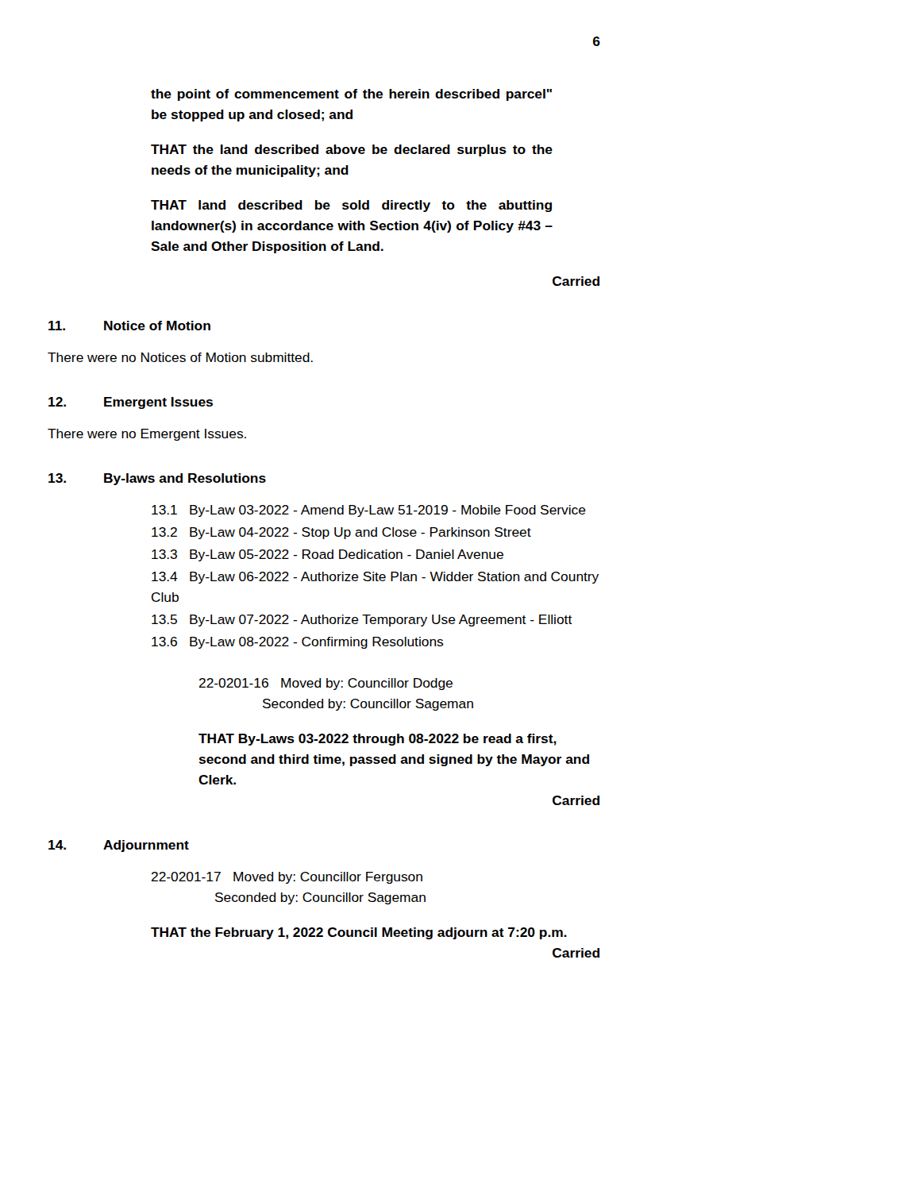6
the point of commencement of the herein described parcel" be stopped up and closed; and
THAT the land described above be declared surplus to the needs of the municipality; and
THAT land described be sold directly to the abutting landowner(s) in accordance with Section 4(iv) of Policy #43 – Sale and Other Disposition of Land.
Carried
11. Notice of Motion
There were no Notices of Motion submitted.
12. Emergent Issues
There were no Emergent Issues.
13. By-laws and Resolutions
13.1 By-Law 03-2022 - Amend By-Law 51-2019 - Mobile Food Service
13.2 By-Law 04-2022 - Stop Up and Close - Parkinson Street
13.3 By-Law 05-2022 - Road Dedication - Daniel Avenue
13.4 By-Law 06-2022 - Authorize Site Plan - Widder Station and Country Club
13.5 By-Law 07-2022 - Authorize Temporary Use Agreement - Elliott
13.6 By-Law 08-2022 - Confirming Resolutions
22-0201-16 Moved by: Councillor Dodge
Seconded by: Councillor Sageman
THAT By-Laws 03-2022 through 08-2022 be read a first, second and third time, passed and signed by the Mayor and Clerk.
Carried
14. Adjournment
22-0201-17 Moved by: Councillor Ferguson
Seconded by: Councillor Sageman
THAT the February 1, 2022 Council Meeting adjourn at 7:20 p.m.
Carried